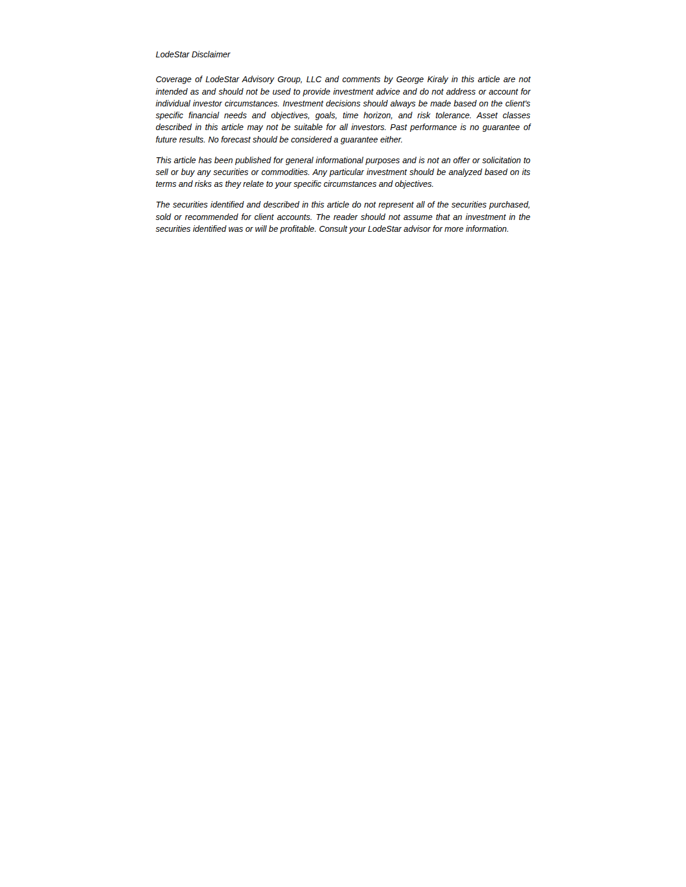LodeStar Disclaimer
Coverage of LodeStar Advisory Group, LLC and comments by George Kiraly in this article are not intended as and should not be used to provide investment advice and do not address or account for individual investor circumstances. Investment decisions should always be made based on the client's specific financial needs and objectives, goals, time horizon, and risk tolerance. Asset classes described in this article may not be suitable for all investors. Past performance is no guarantee of future results. No forecast should be considered a guarantee either.
This article has been published for general informational purposes and is not an offer or solicitation to sell or buy any securities or commodities. Any particular investment should be analyzed based on its terms and risks as they relate to your specific circumstances and objectives.
The securities identified and described in this article do not represent all of the securities purchased, sold or recommended for client accounts. The reader should not assume that an investment in the securities identified was or will be profitable. Consult your LodeStar advisor for more information.